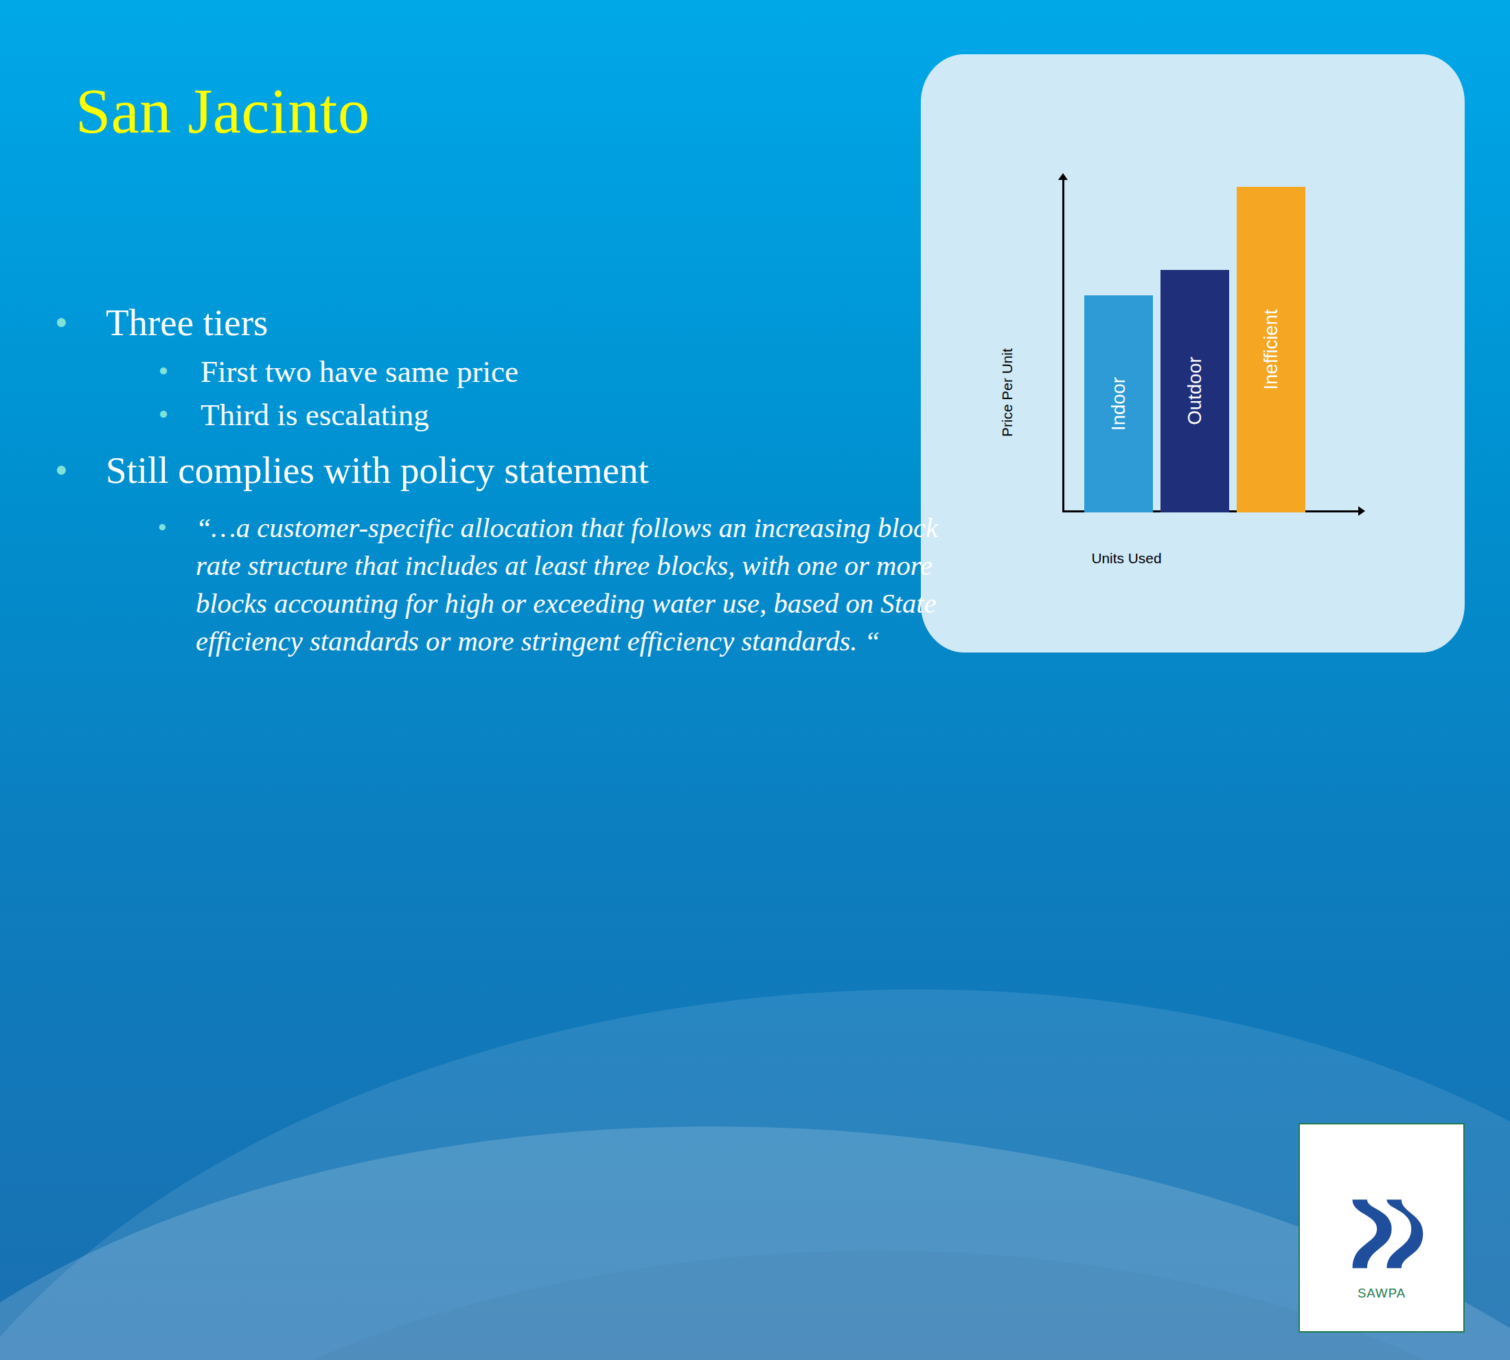San Jacinto
Price Per Unit
Units Used
Indoor
Outdoor
Inefficient
Three tiers
First two have same price
Third is escalating
Still complies with policy statement
“…a customer-specific allocation that follows an increasing block rate structure that includes at least three blocks, with one or more blocks accounting for high or exceeding water use, based on State efficiency standards or more stringent efficiency standards. “
SAWPA